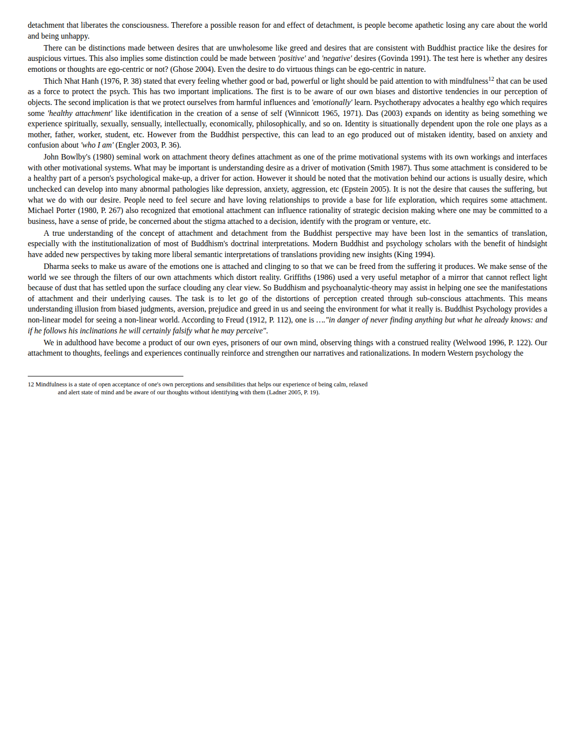detachment that liberates the consciousness. Therefore a possible reason for and effect of detachment, is people become apathetic losing any care about the world and being unhappy.
There can be distinctions made between desires that are unwholesome like greed and desires that are consistent with Buddhist practice like the desires for auspicious virtues. This also implies some distinction could be made between 'positive' and 'negative' desires (Govinda 1991). The test here is whether any desires emotions or thoughts are ego-centric or not? (Ghose 2004). Even the desire to do virtuous things can be ego-centric in nature.
Thich Nhat Hanh (1976, P. 38) stated that every feeling whether good or bad, powerful or light should be paid attention to with mindfulness12 that can be used as a force to protect the psych. This has two important implications. The first is to be aware of our own biases and distortive tendencies in our perception of objects. The second implication is that we protect ourselves from harmful influences and 'emotionally' learn. Psychotherapy advocates a healthy ego which requires some 'healthy attachment' like identification in the creation of a sense of self (Winnicott 1965, 1971). Das (2003) expands on identity as being something we experience spiritually, sexually, sensually, intellectually, economically, philosophically, and so on. Identity is situationally dependent upon the role one plays as a mother, father, worker, student, etc. However from the Buddhist perspective, this can lead to an ego produced out of mistaken identity, based on anxiety and confusion about 'who I am' (Engler 2003, P. 36).
John Bowlby's (1980) seminal work on attachment theory defines attachment as one of the prime motivational systems with its own workings and interfaces with other motivational systems. What may be important is understanding desire as a driver of motivation (Smith 1987). Thus some attachment is considered to be a healthy part of a person's psychological make-up, a driver for action. However it should be noted that the motivation behind our actions is usually desire, which unchecked can develop into many abnormal pathologies like depression, anxiety, aggression, etc (Epstein 2005). It is not the desire that causes the suffering, but what we do with our desire. People need to feel secure and have loving relationships to provide a base for life exploration, which requires some attachment. Michael Porter (1980, P. 267) also recognized that emotional attachment can influence rationality of strategic decision making where one may be committed to a business, have a sense of pride, be concerned about the stigma attached to a decision, identify with the program or venture, etc.
A true understanding of the concept of attachment and detachment from the Buddhist perspective may have been lost in the semantics of translation, especially with the institutionalization of most of Buddhism's doctrinal interpretations. Modern Buddhist and psychology scholars with the benefit of hindsight have added new perspectives by taking more liberal semantic interpretations of translations providing new insights (King 1994).
Dharma seeks to make us aware of the emotions one is attached and clinging to so that we can be freed from the suffering it produces. We make sense of the world we see through the filters of our own attachments which distort reality. Griffiths (1986) used a very useful metaphor of a mirror that cannot reflect light because of dust that has settled upon the surface clouding any clear view. So Buddhism and psychoanalytic-theory may assist in helping one see the manifestations of attachment and their underlying causes. The task is to let go of the distortions of perception created through sub-conscious attachments. This means understanding illusion from biased judgments, aversion, prejudice and greed in us and seeing the environment for what it really is. Buddhist Psychology provides a non-linear model for seeing a non-linear world. According to Freud (1912, P. 112), one is …."in danger of never finding anything but what he already knows: and if he follows his inclinations he will certainly falsify what he may perceive".
We in adulthood have become a product of our own eyes, prisoners of our own mind, observing things with a construed reality (Welwood 1996, P. 122). Our attachment to thoughts, feelings and experiences continually reinforce and strengthen our narratives and rationalizations. In modern Western psychology the
12 Mindfulness is a state of open acceptance of one's own perceptions and sensibilities that helps our experience of being calm, relaxed and alert state of mind and be aware of our thoughts without identifying with them (Ladner 2005, P. 19).